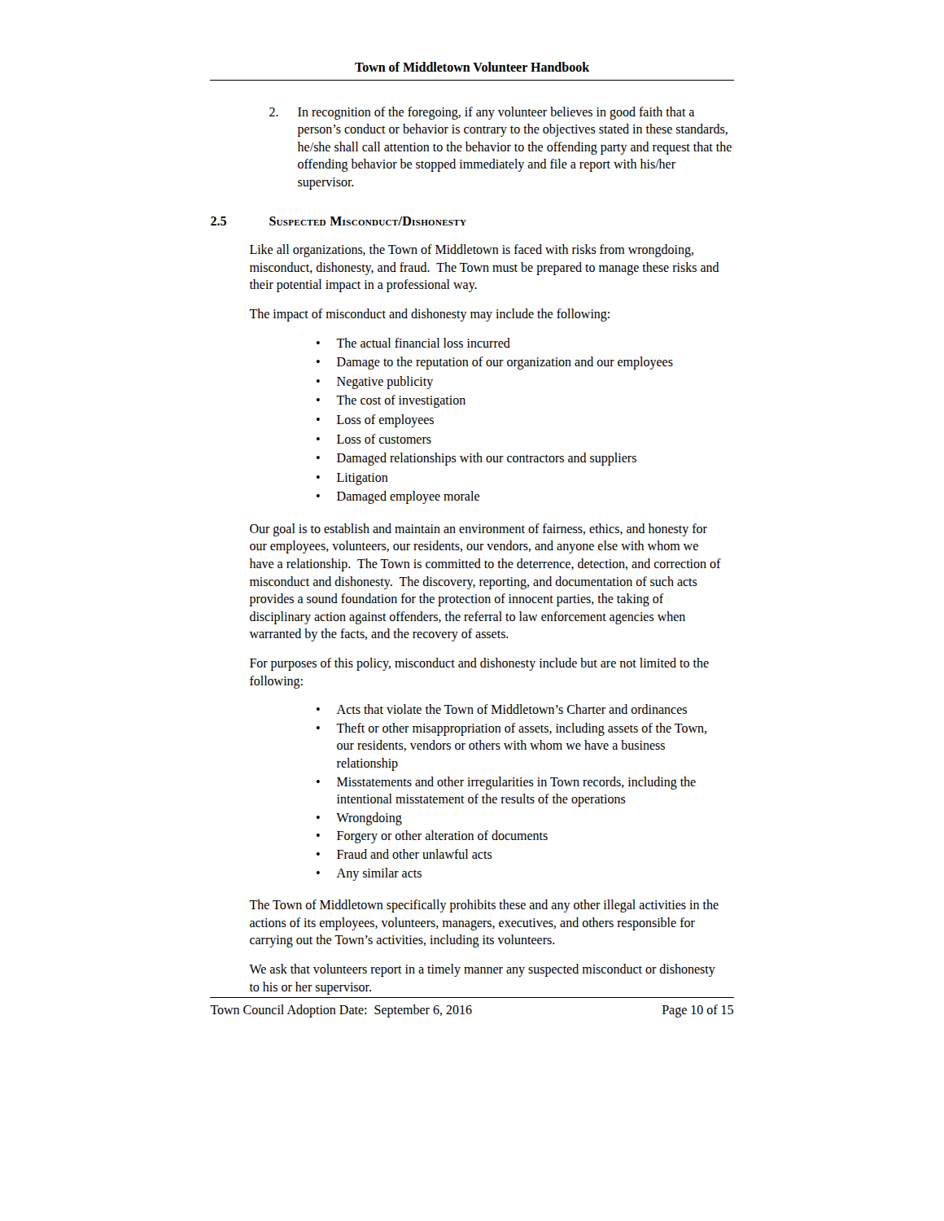Town of Middletown Volunteer Handbook
2.
In recognition of the foregoing, if any volunteer believes in good faith that a person’s conduct or behavior is contrary to the objectives stated in these standards, he/she shall call attention to the behavior to the offending party and request that the offending behavior be stopped immediately and file a report with his/her supervisor.
2.5
Suspected Misconduct/Dishonesty
Like all organizations, the Town of Middletown is faced with risks from wrongdoing, misconduct, dishonesty, and fraud. The Town must be prepared to manage these risks and their potential impact in a professional way.
The impact of misconduct and dishonesty may include the following:
The actual financial loss incurred
Damage to the reputation of our organization and our employees
Negative publicity
The cost of investigation
Loss of employees
Loss of customers
Damaged relationships with our contractors and suppliers
Litigation
Damaged employee morale
Our goal is to establish and maintain an environment of fairness, ethics, and honesty for our employees, volunteers, our residents, our vendors, and anyone else with whom we have a relationship. The Town is committed to the deterrence, detection, and correction of misconduct and dishonesty. The discovery, reporting, and documentation of such acts provides a sound foundation for the protection of innocent parties, the taking of disciplinary action against offenders, the referral to law enforcement agencies when warranted by the facts, and the recovery of assets.
For purposes of this policy, misconduct and dishonesty include but are not limited to the following:
Acts that violate the Town of Middletown’s Charter and ordinances
Theft or other misappropriation of assets, including assets of the Town, our residents, vendors or others with whom we have a business relationship
Misstatements and other irregularities in Town records, including the intentional misstatement of the results of the operations
Wrongdoing
Forgery or other alteration of documents
Fraud and other unlawful acts
Any similar acts
The Town of Middletown specifically prohibits these and any other illegal activities in the actions of its employees, volunteers, managers, executives, and others responsible for carrying out the Town’s activities, including its volunteers.
We ask that volunteers report in a timely manner any suspected misconduct or dishonesty to his or her supervisor.
Town Council Adoption Date: September 6, 2016
Page 10 of 15